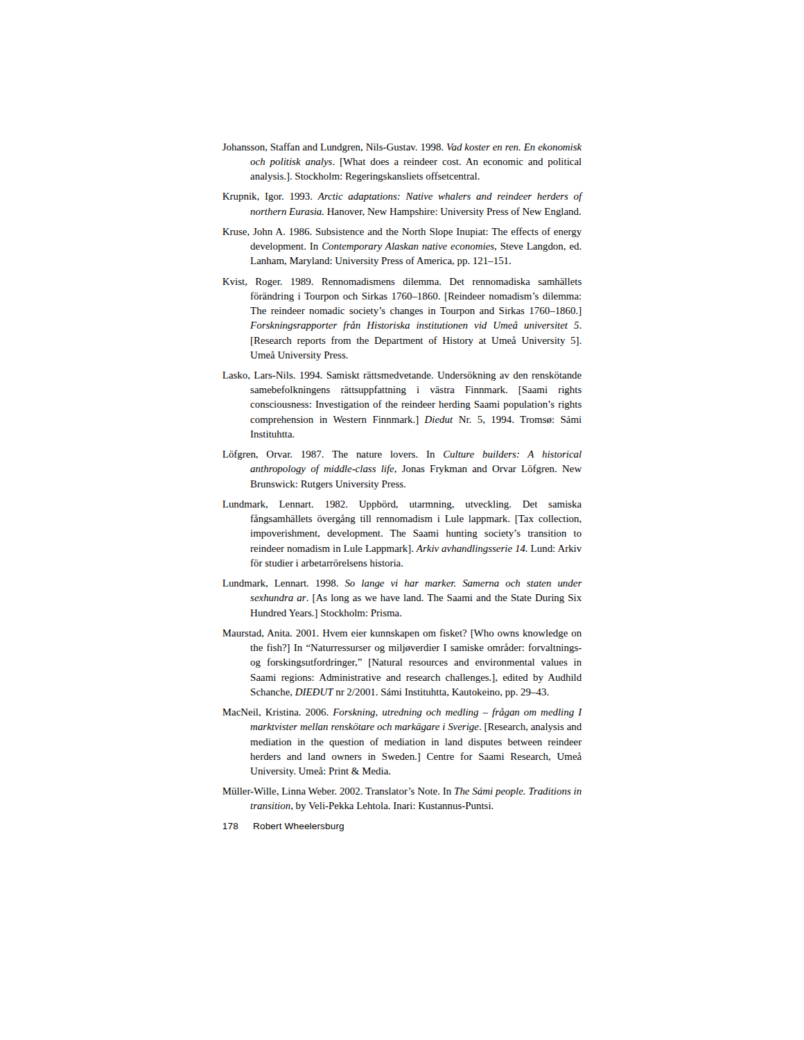Johansson, Staffan and Lundgren, Nils-Gustav. 1998. Vad koster en ren. En ekonomisk och politisk analys. [What does a reindeer cost. An economic and political analysis.]. Stockholm: Regeringskansliets offsetcentral.
Krupnik, Igor. 1993. Arctic adaptations: Native whalers and reindeer herders of northern Eurasia. Hanover, New Hampshire: University Press of New England.
Kruse, John A. 1986. Subsistence and the North Slope Inupiat: The effects of energy development. In Contemporary Alaskan native economies, Steve Langdon, ed. Lanham, Maryland: University Press of America, pp. 121–151.
Kvist, Roger. 1989. Rennomadismens dilemma. Det rennomadiska samhällets förändring i Tourpon och Sirkas 1760–1860. [Reindeer nomadism’s dilemma: The reindeer nomadic society’s changes in Tourpon and Sirkas 1760–1860.] Forskningsrapporter från Historiska institutionen vid Umeå universitet 5. [Research reports from the Department of History at Umeå University 5]. Umeå University Press.
Lasko, Lars-Nils. 1994. Samiskt rättsmedvetande. Undersökning av den renskötande samebefolkningens rättsuppfattning i västra Finnmark. [Saami rights consciousness: Investigation of the reindeer herding Saami population’s rights comprehension in Western Finnmark.] Diedut Nr. 5, 1994. Tromsø: Sámi Instituhtta.
Löfgren, Orvar. 1987. The nature lovers. In Culture builders: A historical anthropology of middle-class life, Jonas Frykman and Orvar Löfgren. New Brunswick: Rutgers University Press.
Lundmark, Lennart. 1982. Uppbörd, utarmning, utveckling. Det samiska fångsamhällets övergång till rennomadism i Lule lappmark. [Tax collection, impoverishment, development. The Saami hunting society’s transition to reindeer nomadism in Lule Lappmark]. Arkiv avhandlingsserie 14. Lund: Arkiv för studier i arbetarrörelsens historia.
Lundmark, Lennart. 1998. So lange vi har marker. Samerna och staten under sexhundra ar. [As long as we have land. The Saami and the State During Six Hundred Years.] Stockholm: Prisma.
Maurstad, Anita. 2001. Hvem eier kunnskapen om fisket? [Who owns knowledge on the fish?] In “Naturressurser og miljøverdier I samiske områder: forvaltnings- og forskingsutfordringer,” [Natural resources and environmental values in Saami regions: Administrative and research challenges.], edited by Audhild Schanche, DIEÐUT nr 2/2001. Sámi Instituhtta, Kautokeino, pp. 29–43.
MacNeil, Kristina. 2006. Forskning, utredning och medling – frågan om medling I marktvister mellan renskötare och markägare i Sverige. [Research, analysis and mediation in the question of mediation in land disputes between reindeer herders and land owners in Sweden.] Centre for Saami Research, Umeå University. Umeå: Print & Media.
Müller-Wille, Linna Weber. 2002. Translator’s Note. In The Sámi people. Traditions in transition, by Veli-Pekka Lehtola. Inari: Kustannus-Puntsi.
178 Robert Wheelersburg